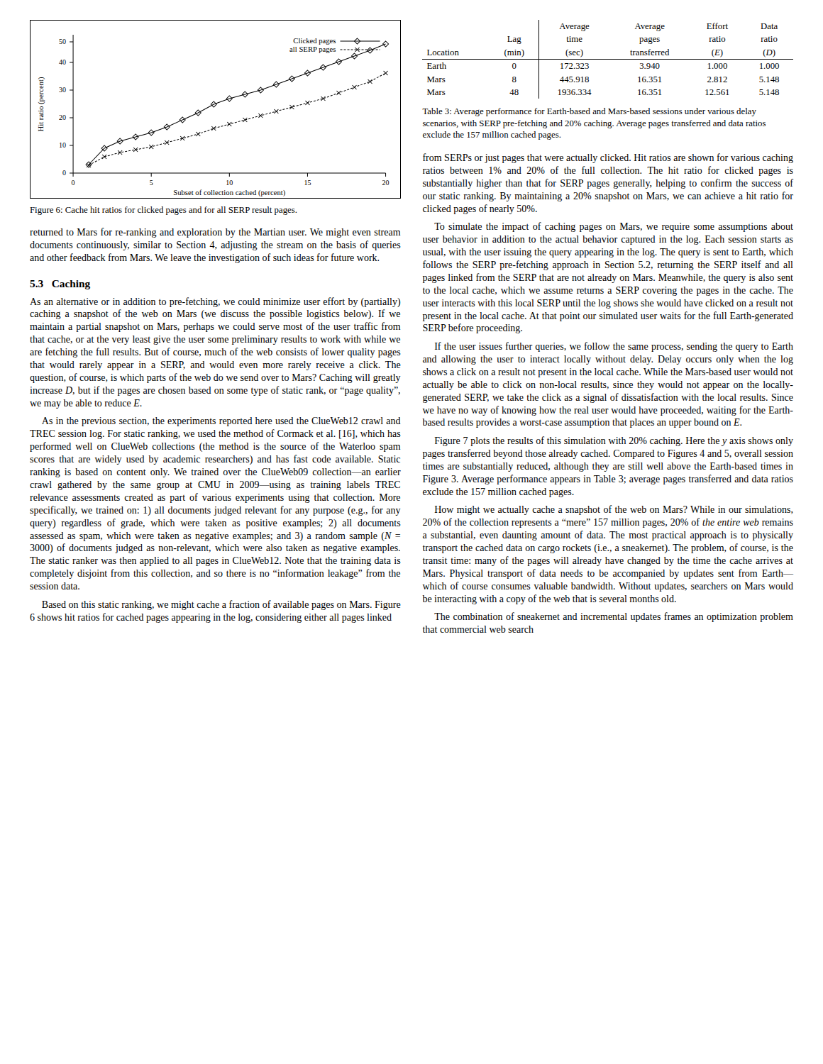0 10 20 30 40 50 0 5 10 15 20 Subset of collection cached (percent) Hit ratio (percent) Clicked pages all SERP pages
Figure 6: Cache hit ratios for clicked pages and for all SERP result pages.
returned to Mars for re-ranking and exploration by the Martian user. We might even stream documents continuously, similar to Section 4, adjusting the stream on the basis of queries and other feedback from Mars. We leave the investigation of such ideas for future work.
5.3 Caching
As an alternative or in addition to pre-fetching, we could minimize user effort by (partially) caching a snapshot of the web on Mars (we discuss the possible logistics below). If we maintain a partial snapshot on Mars, perhaps we could serve most of the user traffic from that cache, or at the very least give the user some preliminary results to work with while we are fetching the full results. But of course, much of the web consists of lower quality pages that would rarely appear in a SERP, and would even more rarely receive a click. The question, of course, is which parts of the web do we send over to Mars? Caching will greatly increase D, but if the pages are chosen based on some type of static rank, or “page quality”, we may be able to reduce E.
As in the previous section, the experiments reported here used the ClueWeb12 crawl and TREC session log. For static ranking, we used the method of Cormack et al. [16], which has performed well on ClueWeb collections (the method is the source of the Waterloo spam scores that are widely used by academic researchers) and has fast code available. Static ranking is based on content only. We trained over the ClueWeb09 collection—an earlier crawl gathered by the same group at CMU in 2009—using as training labels TREC relevance assessments created as part of various experiments using that collection. More specifically, we trained on: 1) all documents judged relevant for any purpose (e.g., for any query) regardless of grade, which were taken as positive examples; 2) all documents assessed as spam, which were taken as negative examples; and 3) a random sample (N = 3000) of documents judged as non-relevant, which were also taken as negative examples. The static ranker was then applied to all pages in ClueWeb12. Note that the training data is completely disjoint from this collection, and so there is no “information leakage” from the session data.
Based on this static ranking, we might cache a fraction of available pages on Mars. Figure 6 shows hit ratios for cached pages appearing in the log, considering either all pages linked
| | | Average | Average | Effort | Data |
| --- | --- | --- | --- | --- | --- |
| | Lag | time | pages | ratio | ratio |
| Location | (min) | (sec) | transferred | ( E ) | ( D ) |
| Earth | 0 | 172.323 | 3.940 | 1.000 | 1.000 |
| Mars | 8 | 445.918 | 16.351 | 2.812 | 5.148 |
| Mars | 48 | 1936.334 | 16.351 | 12.561 | 5.148 |
Table 3: Average performance for Earth-based and Mars-based sessions under various delay scenarios, with SERP pre-fetching and 20% caching. Average pages transferred and data ratios exclude the 157 million cached pages.
from SERPs or just pages that were actually clicked. Hit ratios are shown for various caching ratios between 1% and 20% of the full collection. The hit ratio for clicked pages is substantially higher than that for SERP pages generally, helping to confirm the success of our static ranking. By maintaining a 20% snapshot on Mars, we can achieve a hit ratio for clicked pages of nearly 50%.
To simulate the impact of caching pages on Mars, we require some assumptions about user behavior in addition to the actual behavior captured in the log. Each session starts as usual, with the user issuing the query appearing in the log. The query is sent to Earth, which follows the SERP pre-fetching approach in Section 5.2, returning the SERP itself and all pages linked from the SERP that are not already on Mars. Meanwhile, the query is also sent to the local cache, which we assume returns a SERP covering the pages in the cache. The user interacts with this local SERP until the log shows she would have clicked on a result not present in the local cache. At that point our simulated user waits for the full Earth-generated SERP before proceeding.
If the user issues further queries, we follow the same process, sending the query to Earth and allowing the user to interact locally without delay. Delay occurs only when the log shows a click on a result not present in the local cache. While the Mars-based user would not actually be able to click on non-local results, since they would not appear on the locally-generated SERP, we take the click as a signal of dissatisfaction with the local results. Since we have no way of knowing how the real user would have proceeded, waiting for the Earth-based results provides a worst-case assumption that places an upper bound on E.
Figure 7 plots the results of this simulation with 20% caching. Here the y axis shows only pages transferred beyond those already cached. Compared to Figures 4 and 5, overall session times are substantially reduced, although they are still well above the Earth-based times in Figure 3. Average performance appears in Table 3; average pages transferred and data ratios exclude the 157 million cached pages.
How might we actually cache a snapshot of the web on Mars? While in our simulations, 20% of the collection represents a “mere” 157 million pages, 20% of the entire web remains a substantial, even daunting amount of data. The most practical approach is to physically transport the cached data on cargo rockets (i.e., a sneakernet). The problem, of course, is the transit time: many of the pages will already have changed by the time the cache arrives at Mars. Physical transport of data needs to be accompanied by updates sent from Earth—which of course consumes valuable bandwidth. Without updates, searchers on Mars would be interacting with a copy of the web that is several months old.
The combination of sneakernet and incremental updates frames an optimization problem that commercial web search